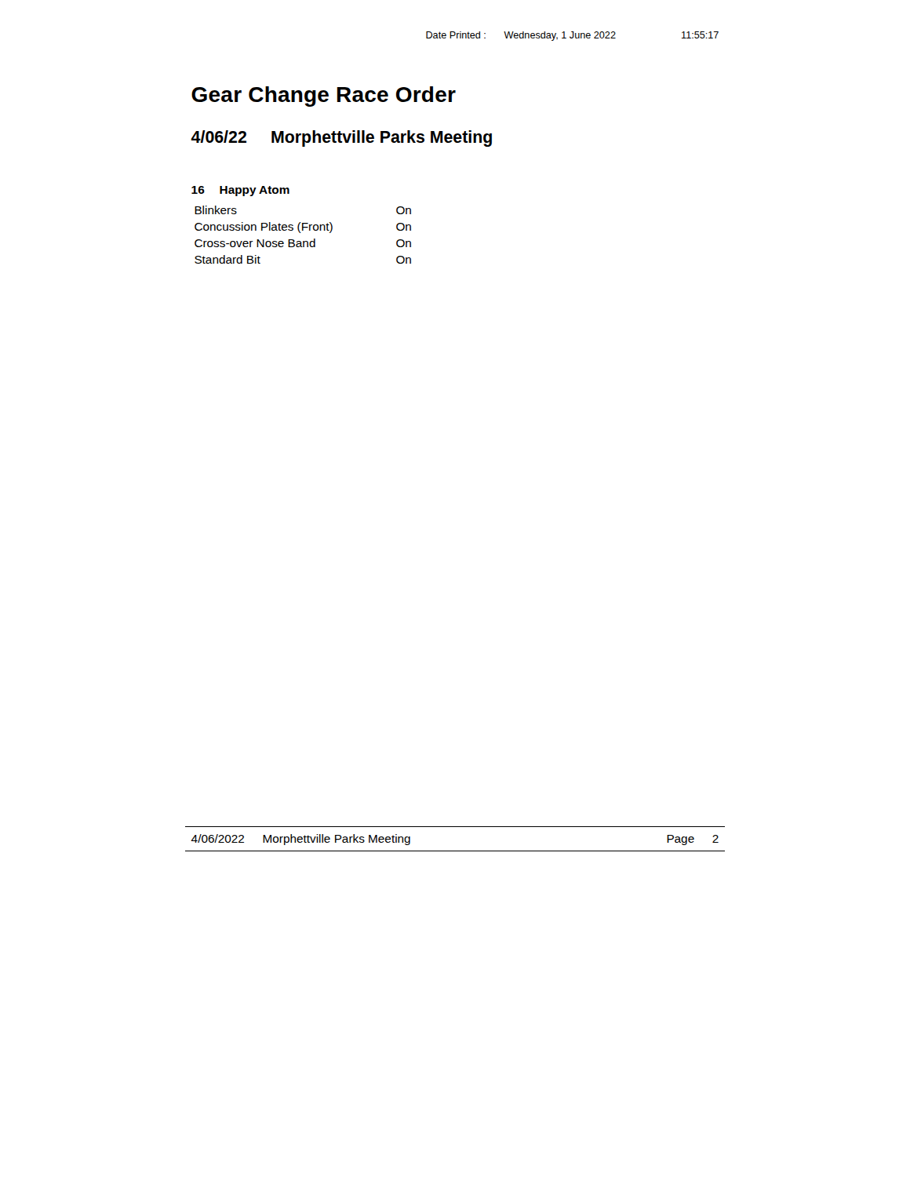Date Printed : Wednesday, 1 June 2022 11:55:17
Gear Change Race Order
4/06/22 Morphettville Parks Meeting
16 Happy Atom
| Blinkers | On |
| Concussion Plates (Front) | On |
| Cross-over Nose Band | On |
| Standard Bit | On |
4/06/2022 Morphettville Parks Meeting
Page 2